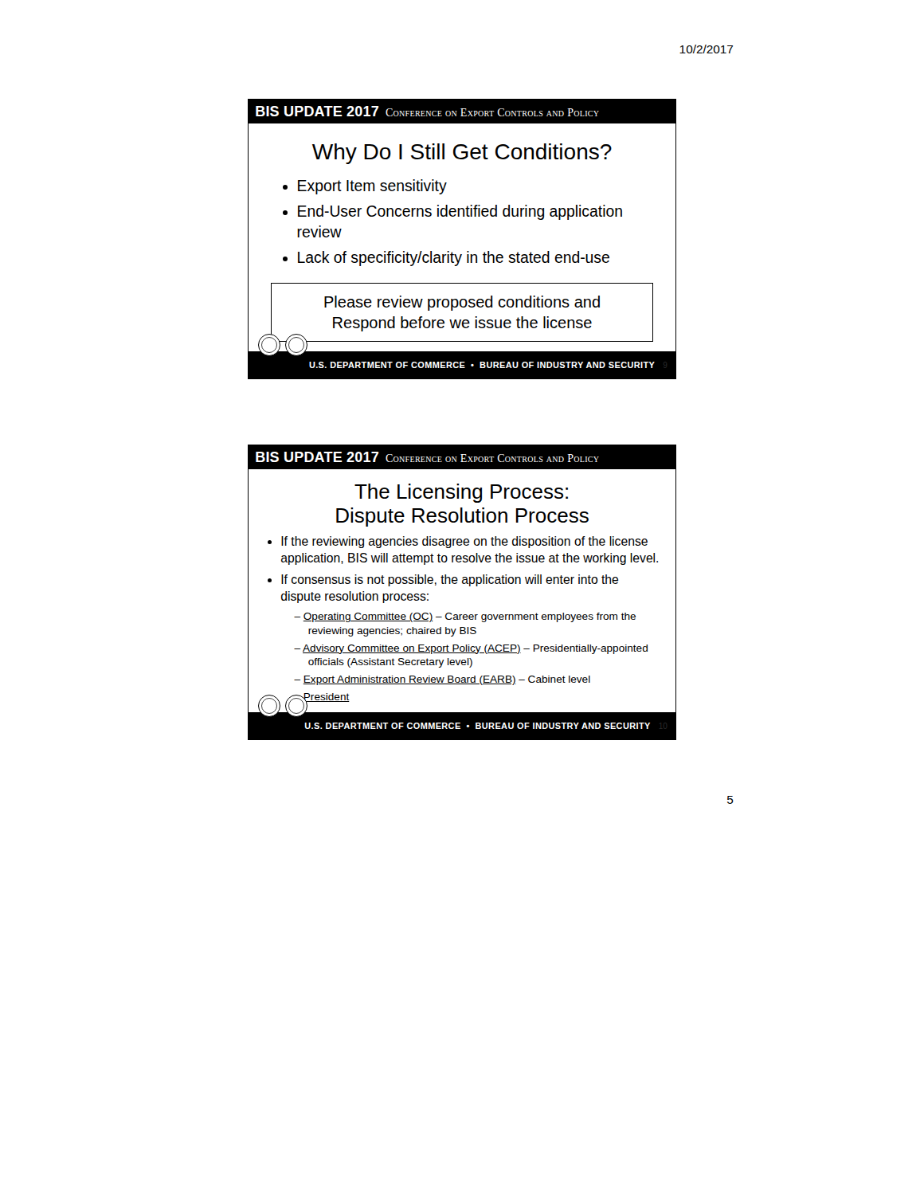10/2/2017
BIS UPDATE 2017 Conference on Export Controls and Policy
Why Do I Still Get Conditions?
Export Item sensitivity
End-User Concerns identified during application review
Lack of specificity/clarity in the stated end-use
Please review proposed conditions and
Respond before we issue the license
U.S. DEPARTMENT OF COMMERCE • BUREAU OF INDUSTRY AND SECURITY 9
BIS UPDATE 2017 Conference on Export Controls and Policy
The Licensing Process:
Dispute Resolution Process
If the reviewing agencies disagree on the disposition of the license application, BIS will attempt to resolve the issue at the working level.
If consensus is not possible, the application will enter into the dispute resolution process:
Operating Committee (OC) – Career government employees from the reviewing agencies; chaired by BIS
Advisory Committee on Export Policy (ACEP) – Presidentially-appointed officials (Assistant Secretary level)
Export Administration Review Board (EARB) – Cabinet level
President
U.S. DEPARTMENT OF COMMERCE • BUREAU OF INDUSTRY AND SECURITY 10
5